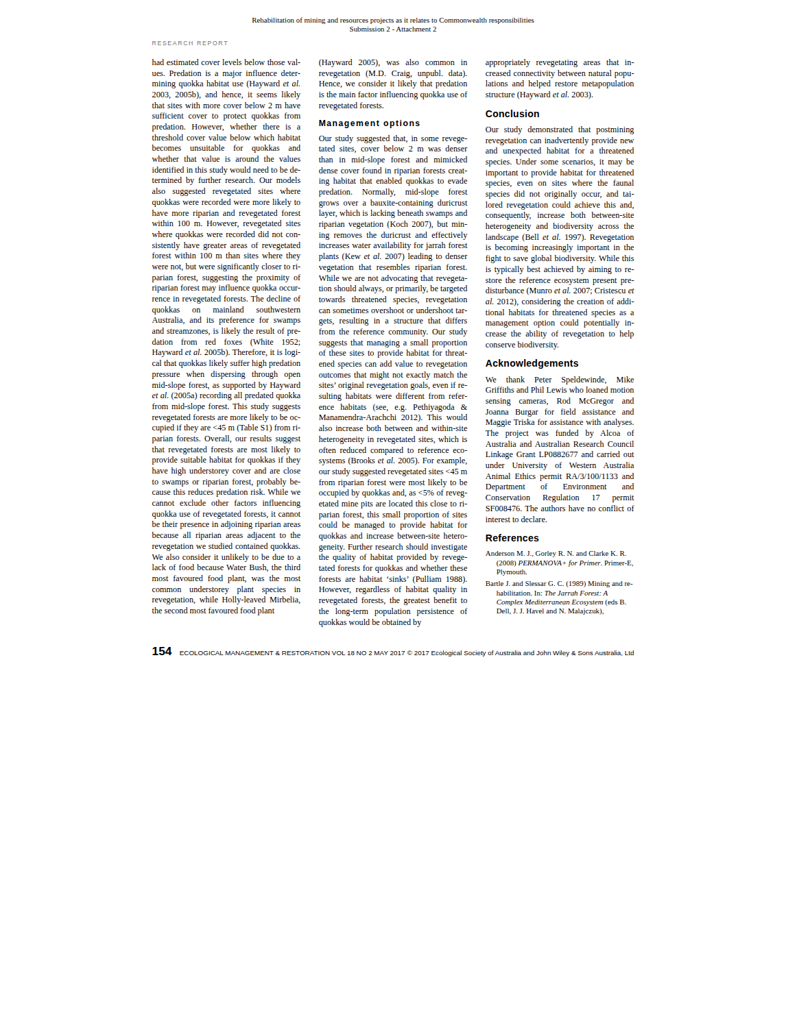Rehabilitation of mining and resources projects as it relates to Commonwealth responsibilities Submission 2 - Attachment 2
RESEARCH REPORT
had estimated cover levels below those values. Predation is a major influence determining quokka habitat use (Hayward et al. 2003, 2005b), and hence, it seems likely that sites with more cover below 2 m have sufficient cover to protect quokkas from predation. However, whether there is a threshold cover value below which habitat becomes unsuitable for quokkas and whether that value is around the values identified in this study would need to be determined by further research. Our models also suggested revegetated sites where quokkas were recorded were more likely to have more riparian and revegetated forest within 100 m. However, revegetated sites where quokkas were recorded did not consistently have greater areas of revegetated forest within 100 m than sites where they were not, but were significantly closer to riparian forest, suggesting the proximity of riparian forest may influence quokka occurrence in revegetated forests. The decline of quokkas on mainland southwestern Australia, and its preference for swamps and streamzones, is likely the result of predation from red foxes (White 1952; Hayward et al. 2005b). Therefore, it is logical that quokkas likely suffer high predation pressure when dispersing through open mid-slope forest, as supported by Hayward et al. (2005a) recording all predated quokka from mid-slope forest. This study suggests revegetated forests are more likely to be occupied if they are <45 m (Table S1) from riparian forests. Overall, our results suggest that revegetated forests are most likely to provide suitable habitat for quokkas if they have high understorey cover and are close to swamps or riparian forest, probably because this reduces predation risk. While we cannot exclude other factors influencing quokka use of revegetated forests, it cannot be their presence in adjoining riparian areas because all riparian areas adjacent to the revegetation we studied contained quokkas. We also consider it unlikely to be due to a lack of food because Water Bush, the third most favoured food plant, was the most common understorey plant species in revegetation, while Holly-leaved Mirbelia, the second most favoured food plant
(Hayward 2005), was also common in revegetation (M.D. Craig, unpubl. data). Hence, we consider it likely that predation is the main factor influencing quokka use of revegetated forests.
Management options
Our study suggested that, in some revegetated sites, cover below 2 m was denser than in mid-slope forest and mimicked dense cover found in riparian forests creating habitat that enabled quokkas to evade predation. Normally, mid-slope forest grows over a bauxite-containing duricrust layer, which is lacking beneath swamps and riparian vegetation (Koch 2007), but mining removes the duricrust and effectively increases water availability for jarrah forest plants (Kew et al. 2007) leading to denser vegetation that resembles riparian forest. While we are not advocating that revegetation should always, or primarily, be targeted towards threatened species, revegetation can sometimes overshoot or undershoot targets, resulting in a structure that differs from the reference community. Our study suggests that managing a small proportion of these sites to provide habitat for threatened species can add value to revegetation outcomes that might not exactly match the sites’ original revegetation goals, even if resulting habitats were different from reference habitats (see, e.g. Pethiyagoda & Manamendra-Arachchi 2012). This would also increase both between and within-site heterogeneity in revegetated sites, which is often reduced compared to reference ecosystems (Brooks et al. 2005). For example, our study suggested revegetated sites <45 m from riparian forest were most likely to be occupied by quokkas and, as <5% of revegetated mine pits are located this close to riparian forest, this small proportion of sites could be managed to provide habitat for quokkas and increase between-site heterogeneity. Further research should investigate the quality of habitat provided by revegetated forests for quokkas and whether these forests are habitat ‘sinks’ (Pulliam 1988). However, regardless of habitat quality in revegetated forests, the greatest benefit to the long-term population persistence of quokkas would be obtained by
appropriately revegetating areas that increased connectivity between natural populations and helped restore metapopulation structure (Hayward et al. 2003).
Conclusion
Our study demonstrated that postmining revegetation can inadvertently provide new and unexpected habitat for a threatened species. Under some scenarios, it may be important to provide habitat for threatened species, even on sites where the faunal species did not originally occur, and tailored revegetation could achieve this and, consequently, increase both between-site heterogeneity and biodiversity across the landscape (Bell et al. 1997). Revegetation is becoming increasingly important in the fight to save global biodiversity. While this is typically best achieved by aiming to restore the reference ecosystem present predisturbance (Munro et al. 2007; Cristescu et al. 2012), considering the creation of additional habitats for threatened species as a management option could potentially increase the ability of revegetation to help conserve biodiversity.
Acknowledgements
We thank Peter Speldewinde, Mike Griffiths and Phil Lewis who loaned motion sensing cameras, Rod McGregor and Joanna Burgar for field assistance and Maggie Triska for assistance with analyses. The project was funded by Alcoa of Australia and Australian Research Council Linkage Grant LP0882677 and carried out under University of Western Australia Animal Ethics permit RA/3/100/1133 and Department of Environment and Conservation Regulation 17 permit SF008476. The authors have no conflict of interest to declare.
References
Anderson M. J., Gorley R. N. and Clarke K. R. (2008) PERMANOVA+ for Primer. Primer-E, Plymouth.
Bartle J. and Slessar G. C. (1989) Mining and rehabilitation. In: The Jarrah Forest: A Complex Mediterranean Ecosystem (eds B. Dell, J. J. Havel and N. Malajczuk),
154 ECOLOGICAL MANAGEMENT & RESTORATION VOL 18 NO 2 MAY 2017
© 2017 Ecological Society of Australia and John Wiley & Sons Australia, Ltd